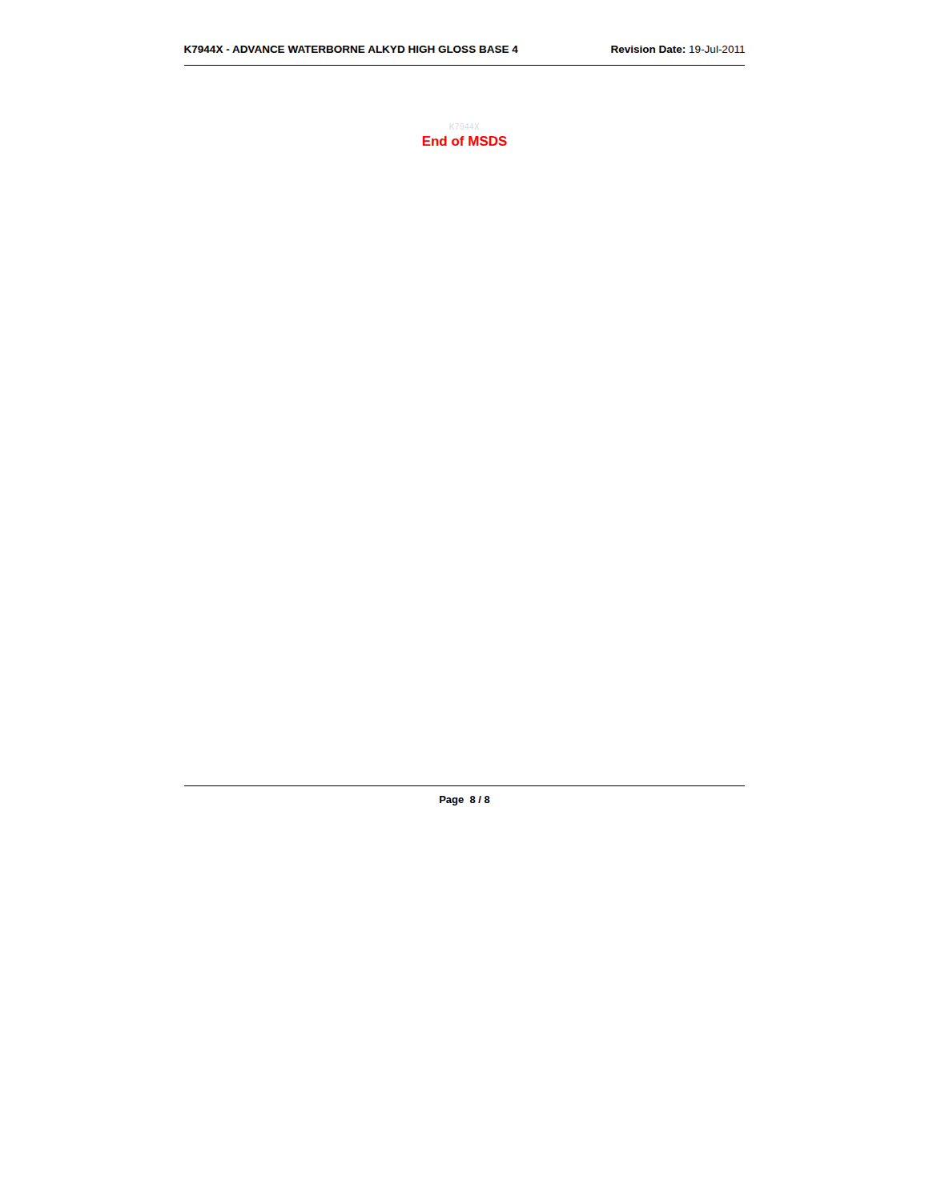K7944X - ADVANCE WATERBORNE ALKYD HIGH GLOSS BASE 4
Revision Date: 19-Jul-2011
K7944X
End of MSDS
Page 8 / 8